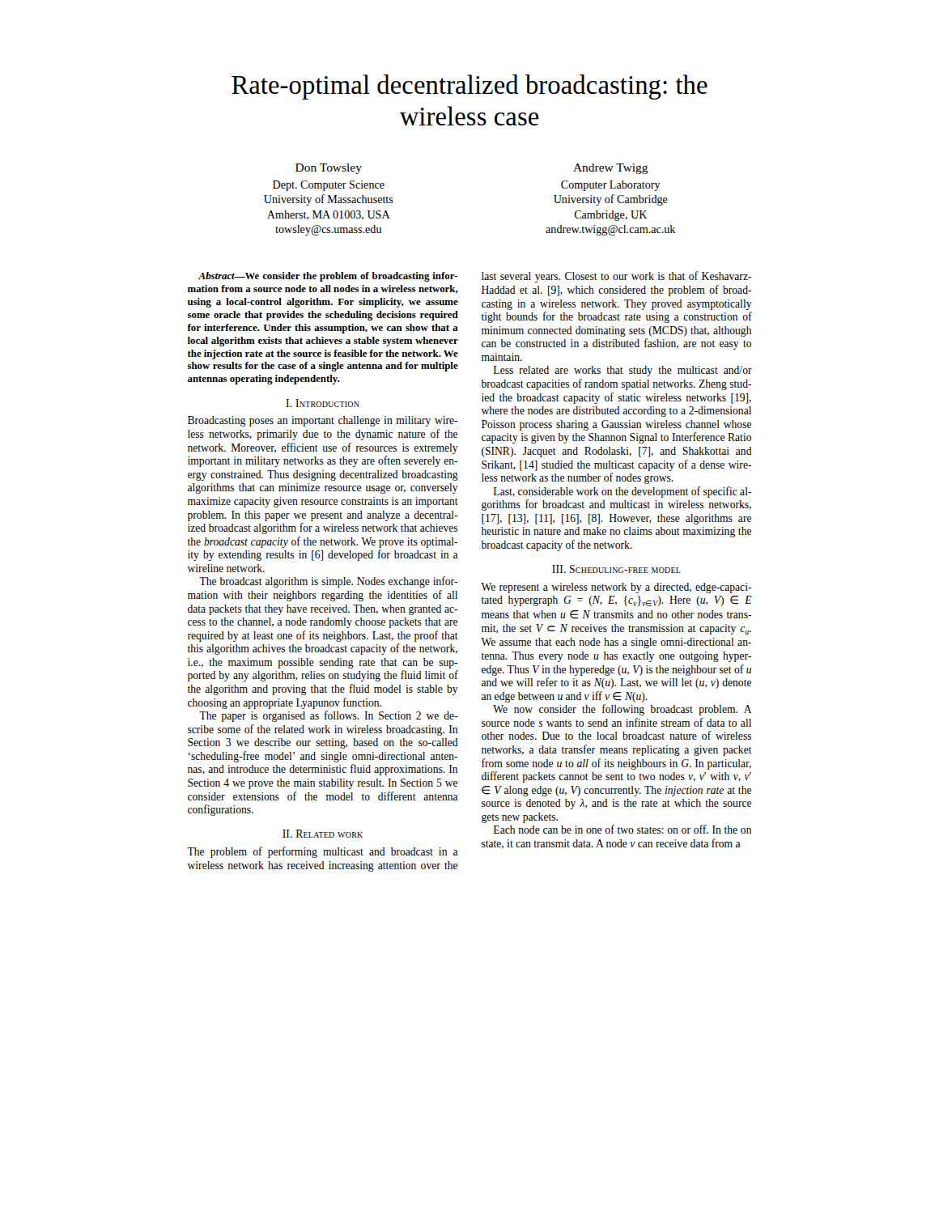Rate-optimal decentralized broadcasting: the
wireless case
| Don Towsley Dept. Computer Science University of Massachusetts Amherst, MA 01003, USA towsley@cs.umass.edu | Andrew Twigg Computer Laboratory University of Cambridge Cambridge, UK andrew.twigg@cl.cam.ac.uk |
Abstract—We consider the problem of broadcasting information from a source node to all nodes in a wireless network, using a local-control algorithm. For simplicity, we assume some oracle that provides the scheduling decisions required for interference. Under this assumption, we can show that a local algorithm exists that achieves a stable system whenever the injection rate at the source is feasible for the network. We show results for the case of a single antenna and for multiple antennas operating independently.
I. Introduction
Broadcasting poses an important challenge in military wireless networks, primarily due to the dynamic nature of the network. Moreover, efficient use of resources is extremely important in military networks as they are often severely energy constrained. Thus designing decentralized broadcasting algorithms that can minimize resource usage or, conversely maximize capacity given resource constraints is an important problem. In this paper we present and analyze a decentralized broadcast algorithm for a wireless network that achieves the broadcast capacity of the network. We prove its optimality by extending results in [6] developed for broadcast in a wireline network.
The broadcast algorithm is simple. Nodes exchange information with their neighbors regarding the identities of all data packets that they have received. Then, when granted access to the channel, a node randomly choose packets that are required by at least one of its neighbors. Last, the proof that this algorithm achives the broadcast capacity of the network, i.e., the maximum possible sending rate that can be supported by any algorithm, relies on studying the fluid limit of the algorithm and proving that the fluid model is stable by choosing an appropriate Lyapunov function.
The paper is organised as follows. In Section 2 we describe some of the related work in wireless broadcasting. In Section 3 we describe our setting, based on the so-called ‘scheduling-free model’ and single omni-directional antennas, and introduce the deterministic fluid approximations. In Section 4 we prove the main stability result. In Section 5 we consider extensions of the model to different antenna configurations.
II. Related work
The problem of performing multicast and broadcast in a wireless network has received increasing attention over the last several years. Closest to our work is that of Keshavarz-Haddad et al. [9], which considered the problem of broadcasting in a wireless network. They proved asymptotically tight bounds for the broadcast rate using a construction of minimum connected dominating sets (MCDS) that, although can be constructed in a distributed fashion, are not easy to maintain.
Less related are works that study the multicast and/or broadcast capacities of random spatial networks. Zheng studied the broadcast capacity of static wireless networks [19], where the nodes are distributed according to a 2-dimensional Poisson process sharing a Gaussian wireless channel whose capacity is given by the Shannon Signal to Interference Ratio (SINR). Jacquet and Rodolaski, [7], and Shakkottai and Srikant, [14] studied the multicast capacity of a dense wireless network as the number of nodes grows.
Last, considerable work on the development of specific algorithms for broadcast and multicast in wireless networks, [17], [13], [11], [16], [8]. However, these algorithms are heuristic in nature and make no claims about maximizing the broadcast capacity of the network.
III. Scheduling-free model
We represent a wireless network by a directed, edge-capacitated hypergraph G = (N, E, {cv}v∈V). Here (u, V) ∈ E means that when u ∈ N transmits and no other nodes transmit, the set V ⊂ N receives the transmission at capacity cu. We assume that each node has a single omni-directional antenna. Thus every node u has exactly one outgoing hyperedge. Thus V in the hyperedge (u, V) is the neighbour set of u and we will refer to it as N(u). Last, we will let (u, v) denote an edge between u and v iff v ∈ N(u).
We now consider the following broadcast problem. A source node s wants to send an infinite stream of data to all other nodes. Due to the local broadcast nature of wireless networks, a data transfer means replicating a given packet from some node u to all of its neighbours in G. In particular, different packets cannot be sent to two nodes v, v′ with v, v′ ∈ V along edge (u, V) concurrently. The injection rate at the source is denoted by λ, and is the rate at which the source gets new packets.
Each node can be in one of two states: on or off. In the on state, it can transmit data. A node v can receive data from a